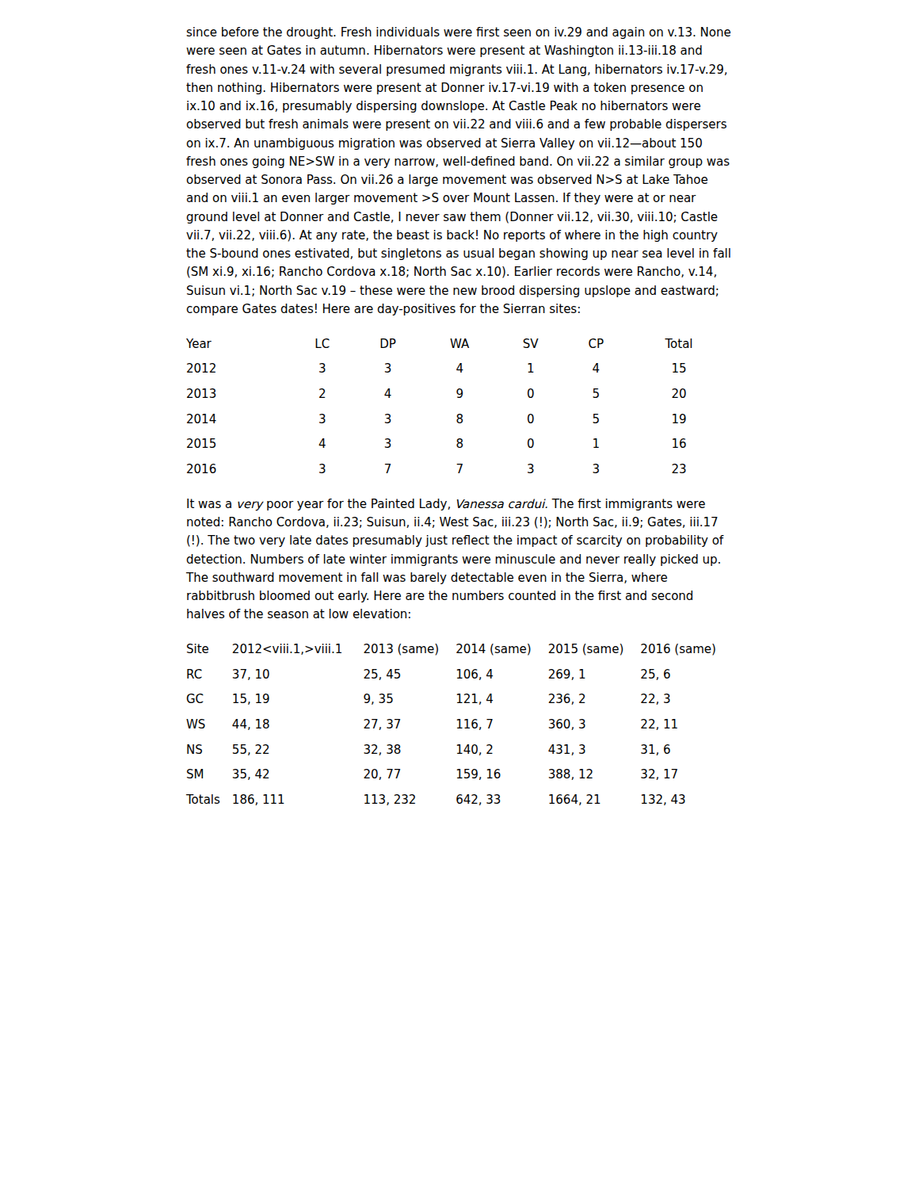since before the drought. Fresh individuals were first seen on iv.29 and again on v.13. None were seen at Gates in autumn. Hibernators were present at Washington ii.13-iii.18 and fresh ones v.11-v.24 with several presumed migrants viii.1. At Lang, hibernators iv.17-v.29, then nothing. Hibernators were present at Donner iv.17-vi.19 with a token presence on ix.10 and ix.16, presumably dispersing downslope. At Castle Peak no hibernators were observed but fresh animals were present on vii.22 and viii.6 and a few probable dispersers on ix.7. An unambiguous migration was observed at Sierra Valley on vii.12—about 150 fresh ones going NE>SW in a very narrow, well-defined band. On vii.22 a similar group was observed at Sonora Pass. On vii.26 a large movement was observed N>S at Lake Tahoe and on viii.1 an even larger movement >S over Mount Lassen. If they were at or near ground level at Donner and Castle, I never saw them (Donner vii.12, vii.30, viii.10; Castle vii.7, vii.22, viii.6). At any rate, the beast is back! No reports of where in the high country the S-bound ones estivated, but singletons as usual began showing up near sea level in fall (SM xi.9, xi.16; Rancho Cordova x.18; North Sac x.10). Earlier records were Rancho, v.14, Suisun vi.1; North Sac v.19 – these were the new brood dispersing upslope and eastward; compare Gates dates! Here are day-positives for the Sierran sites:
| Year | LC | DP | WA | SV | CP | Total |
| --- | --- | --- | --- | --- | --- | --- |
| 2012 | 3 | 3 | 4 | 1 | 4 | 15 |
| 2013 | 2 | 4 | 9 | 0 | 5 | 20 |
| 2014 | 3 | 3 | 8 | 0 | 5 | 19 |
| 2015 | 4 | 3 | 8 | 0 | 1 | 16 |
| 2016 | 3 | 7 | 7 | 3 | 3 | 23 |
It was a very poor year for the Painted Lady, Vanessa cardui. The first immigrants were noted: Rancho Cordova, ii.23; Suisun, ii.4; West Sac, iii.23 (!); North Sac, ii.9; Gates, iii.17 (!). The two very late dates presumably just reflect the impact of scarcity on probability of detection. Numbers of late winter immigrants were minuscule and never really picked up. The southward movement in fall was barely detectable even in the Sierra, where rabbitbrush bloomed out early. Here are the numbers counted in the first and second halves of the season at low elevation:
| Site | 2012<viii.1,>viii.1 | 2013 (same) | 2014 (same) | 2015 (same) | 2016 (same) |
| --- | --- | --- | --- | --- | --- |
| RC | 37, 10 | 25, 45 | 106, 4 | 269, 1 | 25, 6 |
| GC | 15, 19 | 9, 35 | 121, 4 | 236, 2 | 22, 3 |
| WS | 44, 18 | 27, 37 | 116, 7 | 360, 3 | 22, 11 |
| NS | 55, 22 | 32, 38 | 140, 2 | 431, 3 | 31, 6 |
| SM | 35, 42 | 20, 77 | 159, 16 | 388, 12 | 32, 17 |
| Totals | 186, 111 | 113, 232 | 642, 33 | 1664, 21 | 132, 43 |